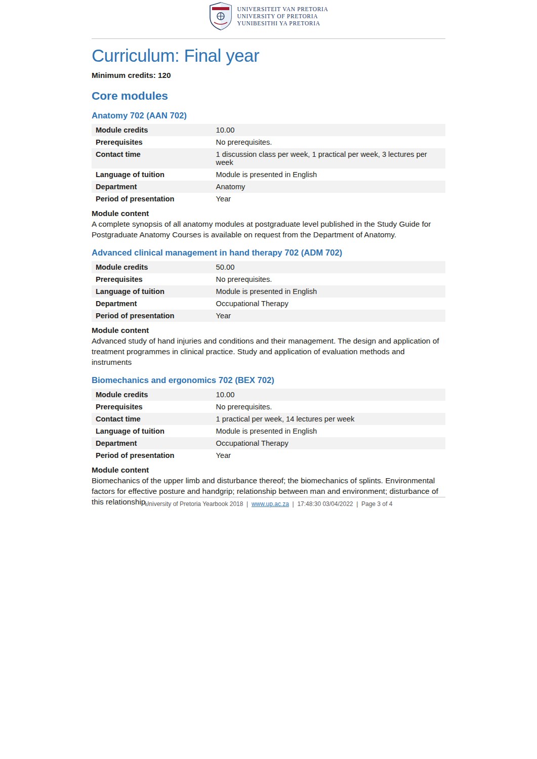Universiteit van Pretoria
University of Pretoria
Yunibesithi ya Pretoria
Curriculum: Final year
Minimum credits: 120
Core modules
Anatomy 702 (AAN 702)
| Module credits | 10.00 |
| Prerequisites | No prerequisites. |
| Contact time | 1 discussion class per week, 1 practical per week, 3 lectures per week |
| Language of tuition | Module is presented in English |
| Department | Anatomy |
| Period of presentation | Year |
Module content
A complete synopsis of all anatomy modules at postgraduate level published in the Study Guide for Postgraduate Anatomy Courses is available on request from the Department of Anatomy.
Advanced clinical management in hand therapy 702 (ADM 702)
| Module credits | 50.00 |
| Prerequisites | No prerequisites. |
| Language of tuition | Module is presented in English |
| Department | Occupational Therapy |
| Period of presentation | Year |
Module content
Advanced study of hand injuries and conditions and their management. The design and application of treatment programmes in clinical practice. Study and application of evaluation methods and instruments
Biomechanics and ergonomics 702 (BEX 702)
| Module credits | 10.00 |
| Prerequisites | No prerequisites. |
| Contact time | 1 practical per week, 14 lectures per week |
| Language of tuition | Module is presented in English |
| Department | Occupational Therapy |
| Period of presentation | Year |
Module content
Biomechanics of the upper limb and disturbance thereof; the biomechanics of splints. Environmental factors for effective posture and handgrip; relationship between man and environment; disturbance of this relationship.
University of Pretoria Yearbook 2018 | www.up.ac.za | 17:48:30 03/04/2022 | Page 3 of 4